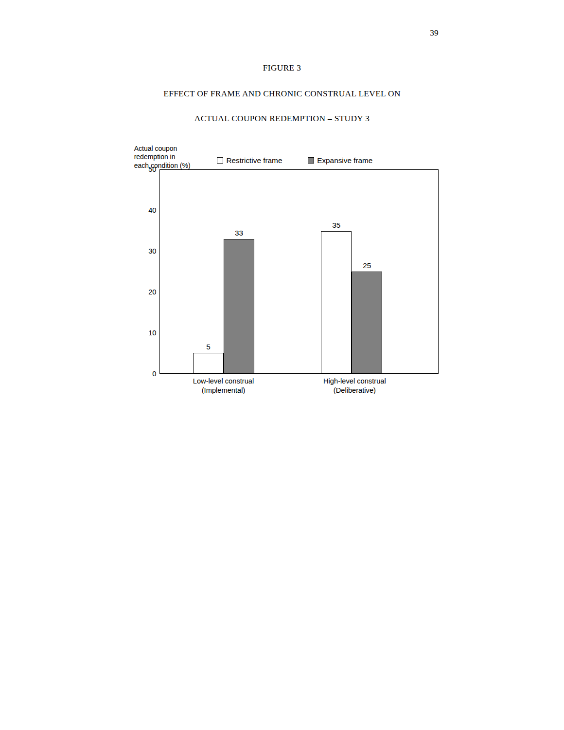39
FIGURE 3
EFFECT OF FRAME AND CHRONIC CONSTRUAL LEVEL ON
ACTUAL COUPON REDEMPTION – STUDY 3
Actual coupon
redemption in
each condition (%)
Restrictive frame Expansive frame
50 40 30 20 10 0
5
33
35
25
Low-level construal
(Implemental)
High-level construal
(Deliberative)